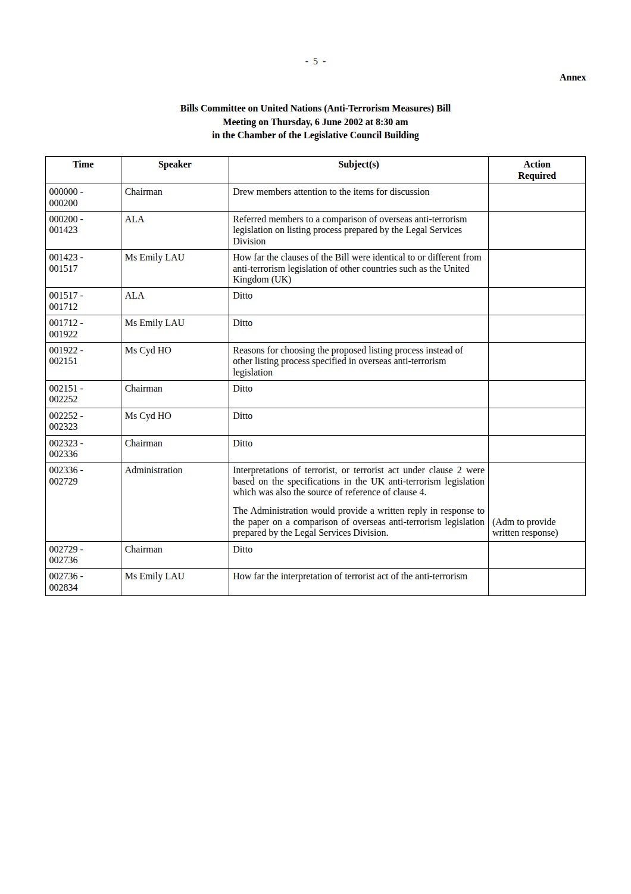- 5 -
Annex
Bills Committee on United Nations (Anti-Terrorism Measures) Bill
Meeting on Thursday, 6 June 2002 at 8:30 am
in the Chamber of the Legislative Council Building
| Time | Speaker | Subject(s) | Action Required |
| --- | --- | --- | --- |
| 000000 - 000200 | Chairman | Drew members attention to the items for discussion | |
| 000200 - 001423 | ALA | Referred members to a comparison of overseas anti-terrorism legislation on listing process prepared by the Legal Services Division | |
| 001423 - 001517 | Ms Emily LAU | How far the clauses of the Bill were identical to or different from anti-terrorism legislation of other countries such as the United Kingdom (UK) | |
| 001517 - 001712 | ALA | Ditto | |
| 001712 - 001922 | Ms Emily LAU | Ditto | |
| 001922 - 002151 | Ms Cyd HO | Reasons for choosing the proposed listing process instead of other listing process specified in overseas anti-terrorism legislation | |
| 002151 - 002252 | Chairman | Ditto | |
| 002252 - 002323 | Ms Cyd HO | Ditto | |
| 002323 - 002336 | Chairman | Ditto | |
| 002336 - 002729 | Administration | Interpretations of terrorist, or terrorist act under clause 2 were based on the specifications in the UK anti-terrorism legislation which was also the source of reference of clause 4. The Administration would provide a written reply in response to the paper on a comparison of overseas anti-terrorism legislation prepared by the Legal Services Division. | (Adm to provide written response) |
| 002729 - 002736 | Chairman | Ditto | |
| 002736 - 002834 | Ms Emily LAU | How far the interpretation of terrorist act of the anti-terrorism | |